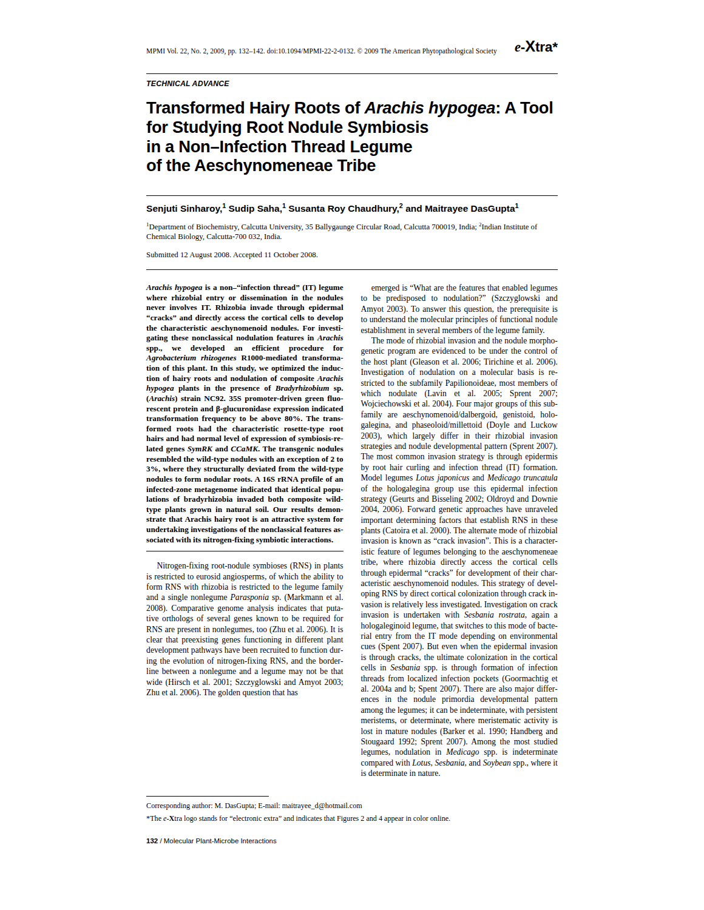MPMI Vol. 22, No. 2, 2009, pp. 132–142. doi:10.1094/MPMI-22-2-0132. © 2009 The American Phytopathological Society
e-Xtra*
TECHNICAL ADVANCE
Transformed Hairy Roots of Arachis hypogea: A Tool
for Studying Root Nodule Symbiosis
in a Non–Infection Thread Legume
of the Aeschynomeneae Tribe
Senjuti Sinharoy,1 Sudip Saha,1 Susanta Roy Chaudhury,2 and Maitrayee DasGupta1
1Department of Biochemistry, Calcutta University, 35 Ballygaunge Circular Road, Calcutta 700019, India; 2Indian Institute of Chemical Biology, Calcutta-700 032, India.
Submitted 12 August 2008. Accepted 11 October 2008.
Arachis hypogea is a non–“infection thread” (IT) legume where rhizobial entry or dissemination in the nodules never involves IT. Rhizobia invade through epidermal “cracks” and directly access the cortical cells to develop the characteristic aeschynomenoid nodules. For investigating these nonclassical nodulation features in Arachis spp., we developed an efficient procedure for Agrobacterium rhizogenes R1000-mediated transformation of this plant. In this study, we optimized the induction of hairy roots and nodulation of composite Arachis hypogea plants in the presence of Bradyrhizobium sp. (Arachis) strain NC92. 35S promoter-driven green fluorescent protein and β-glucuronidase expression indicated transformation frequency to be above 80%. The transformed roots had the characteristic rosette-type root hairs and had normal level of expression of symbiosis-related genes SymRK and CCaMK. The transgenic nodules resembled the wild-type nodules with an exception of 2 to 3%, where they structurally deviated from the wild-type nodules to form nodular roots. A 16S rRNA profile of an infected-zone metagenome indicated that identical populations of bradyrhizobia invaded both composite wild-type plants grown in natural soil. Our results demonstrate that Arachis hairy root is an attractive system for undertaking investigations of the nonclassical features associated with its nitrogen-fixing symbiotic interactions.
Nitrogen-fixing root-nodule symbioses (RNS) in plants is restricted to eurosid angiosperms, of which the ability to form RNS with rhizobia is restricted to the legume family and a single nonlegume Parasponia sp. (Markmann et al. 2008). Comparative genome analysis indicates that putative orthologs of several genes known to be required for RNS are present in nonlegumes, too (Zhu et al. 2006). It is clear that preexisting genes functioning in different plant development pathways have been recruited to function during the evolution of nitrogen-fixing RNS, and the borderline between a nonlegume and a legume may not be that wide (Hirsch et al. 2001; Szczyglowski and Amyot 2003; Zhu et al. 2006). The golden question that has
emerged is “What are the features that enabled legumes to be predisposed to nodulation?” (Szczyglowski and Amyot 2003). To answer this question, the prerequisite is to understand the molecular principles of functional nodule establishment in several members of the legume family.
The mode of rhizobial invasion and the nodule morphogenetic program are evidenced to be under the control of the host plant (Gleason et al. 2006; Tirichine et al. 2006). Investigation of nodulation on a molecular basis is restricted to the subfamily Papilionoideae, most members of which nodulate (Lavin et al. 2005; Sprent 2007; Wojciechowski et al. 2004). Four major groups of this subfamily are aeschynomenoid/dalbergoid, genistoid, hologalegina, and phaseoloid/millettoid (Doyle and Luckow 2003), which largely differ in their rhizobial invasion strategies and nodule developmental pattern (Sprent 2007). The most common invasion strategy is through epidermis by root hair curling and infection thread (IT) formation. Model legumes Lotus japonicus and Medicago truncatula of the hologalegina group use this epidermal infection strategy (Geurts and Bisseling 2002; Oldroyd and Downie 2004, 2006). Forward genetic approaches have unraveled important determining factors that establish RNS in these plants (Catoira et al. 2000). The alternate mode of rhizobial invasion is known as “crack invasion”. This is a characteristic feature of legumes belonging to the aeschynomeneae tribe, where rhizobia directly access the cortical cells through epidermal “cracks” for development of their characteristic aeschynomenoid nodules. This strategy of developing RNS by direct cortical colonization through crack invasion is relatively less investigated. Investigation on crack invasion is undertaken with Sesbania rostrata, again a hologaleginoid legume, that switches to this mode of bacterial entry from the IT mode depending on environmental cues (Spent 2007). But even when the epidermal invasion is through cracks, the ultimate colonization in the cortical cells in Sesbania spp. is through formation of infection threads from localized infection pockets (Goormachtig et al. 2004a and b; Spent 2007). There are also major differences in the nodule primordia developmental pattern among the legumes; it can be indeterminate, with persistent meristems, or determinate, where meristematic activity is lost in mature nodules (Barker et al. 1990; Handberg and Stougaard 1992; Sprent 2007). Among the most studied legumes, nodulation in Medicago spp. is indeterminate compared with Lotus, Sesbania, and Soybean spp., where it is determinate in nature.
Corresponding author: M. DasGupta; E-mail: maitrayee_d@hotmail.com
*The e-Xtra logo stands for “electronic extra” and indicates that Figures 2 and 4 appear in color online.
132 / Molecular Plant-Microbe Interactions